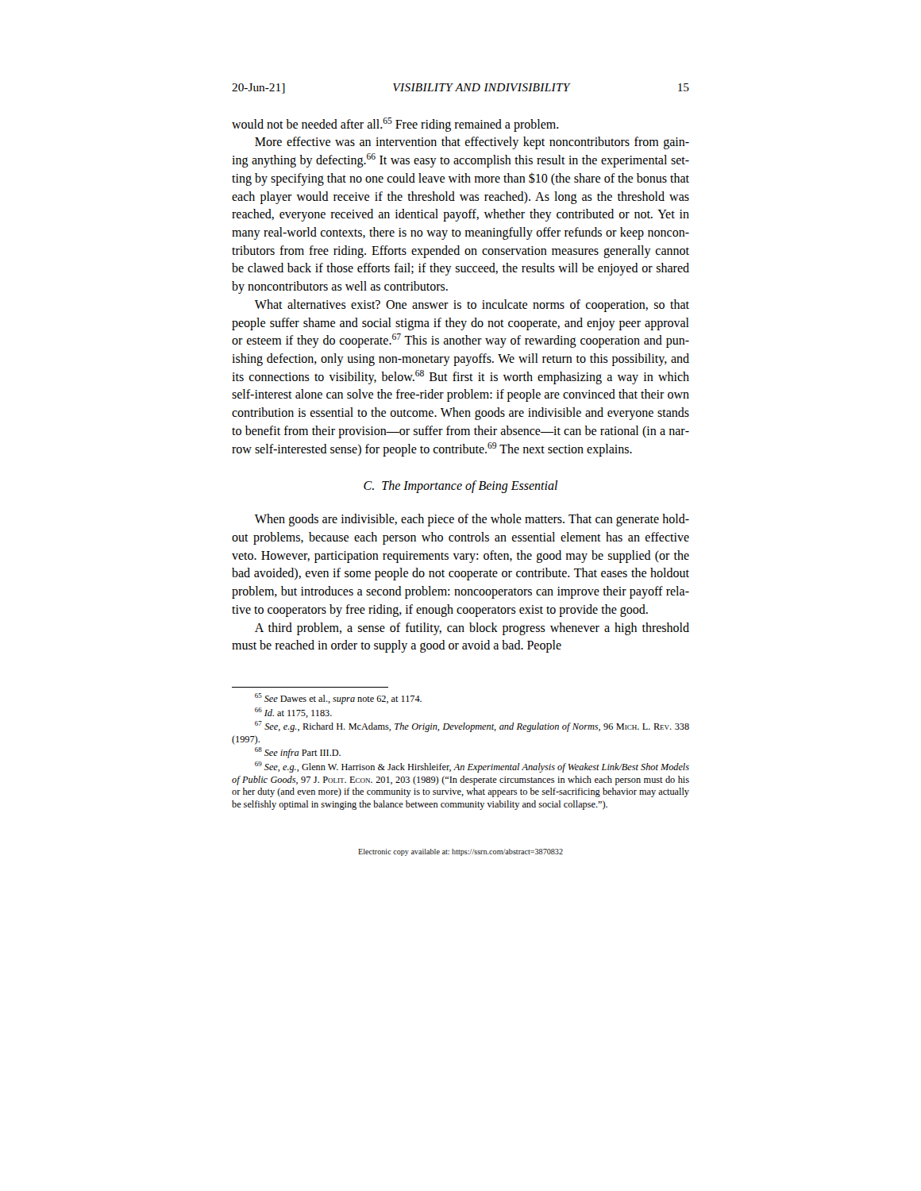20-Jun-21] VISIBILITY AND INDIVISIBILITY 15
would not be needed after all.65 Free riding remained a problem.
More effective was an intervention that effectively kept noncontributors from gaining anything by defecting.66 It was easy to accomplish this result in the experimental setting by specifying that no one could leave with more than $10 (the share of the bonus that each player would receive if the threshold was reached). As long as the threshold was reached, everyone received an identical payoff, whether they contributed or not. Yet in many real-world contexts, there is no way to meaningfully offer refunds or keep noncontributors from free riding. Efforts expended on conservation measures generally cannot be clawed back if those efforts fail; if they succeed, the results will be enjoyed or shared by noncontributors as well as contributors.
What alternatives exist? One answer is to inculcate norms of cooperation, so that people suffer shame and social stigma if they do not cooperate, and enjoy peer approval or esteem if they do cooperate.67 This is another way of rewarding cooperation and punishing defection, only using non-monetary payoffs. We will return to this possibility, and its connections to visibility, below.68 But first it is worth emphasizing a way in which self-interest alone can solve the free-rider problem: if people are convinced that their own contribution is essential to the outcome. When goods are indivisible and everyone stands to benefit from their provision—or suffer from their absence—it can be rational (in a narrow self-interested sense) for people to contribute.69 The next section explains.
C. The Importance of Being Essential
When goods are indivisible, each piece of the whole matters. That can generate holdout problems, because each person who controls an essential element has an effective veto. However, participation requirements vary: often, the good may be supplied (or the bad avoided), even if some people do not cooperate or contribute. That eases the holdout problem, but introduces a second problem: noncooperators can improve their payoff relative to cooperators by free riding, if enough cooperators exist to provide the good.
A third problem, a sense of futility, can block progress whenever a high threshold must be reached in order to supply a good or avoid a bad. People
65 See Dawes et al., supra note 62, at 1174.
66 Id. at 1175, 1183.
67 See, e.g., Richard H. McAdams, The Origin, Development, and Regulation of Norms, 96 Mich. L. Rev. 338 (1997).
68 See infra Part III.D.
69 See, e.g., Glenn W. Harrison & Jack Hirshleifer, An Experimental Analysis of Weakest Link/Best Shot Models of Public Goods, 97 J. Polit. Econ. 201, 203 (1989) (“In desperate circumstances in which each person must do his or her duty (and even more) if the community is to survive, what appears to be self-sacrificing behavior may actually be selfishly optimal in swinging the balance between community viability and social collapse.”).
Electronic copy available at: https://ssrn.com/abstract=3870832